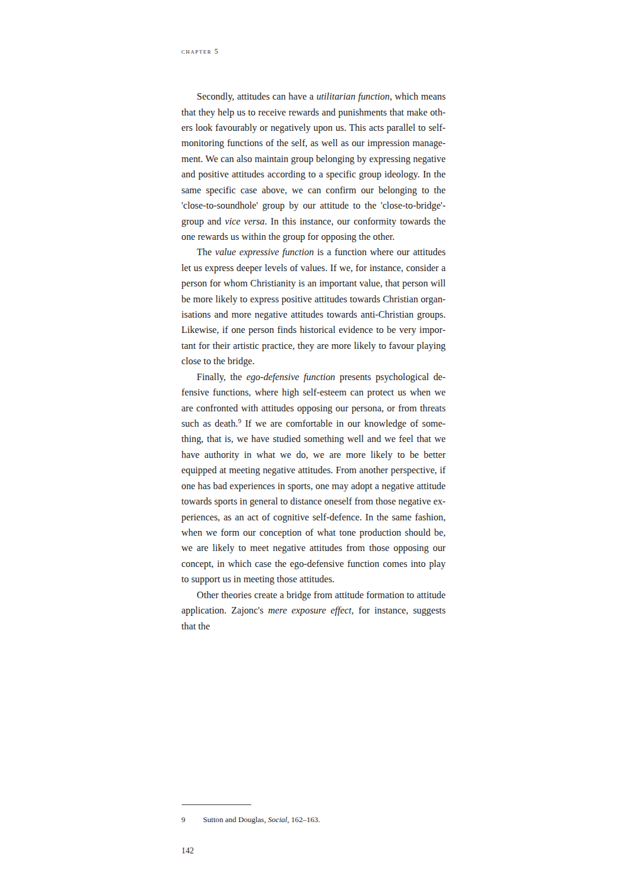Chapter 5
Secondly, attitudes can have a utilitarian function, which means that they help us to receive rewards and punishments that make others look favourably or negatively upon us. This acts parallel to self-monitoring functions of the self, as well as our impression management. We can also maintain group belonging by expressing negative and positive attitudes according to a specific group ideology. In the same specific case above, we can confirm our belonging to the 'close-to-soundhole' group by our attitude to the 'close-to-bridge'-group and vice versa. In this instance, our conformity towards the one rewards us within the group for opposing the other.
The value expressive function is a function where our attitudes let us express deeper levels of values. If we, for instance, consider a person for whom Christianity is an important value, that person will be more likely to express positive attitudes towards Christian organisations and more negative attitudes towards anti-Christian groups. Likewise, if one person finds historical evidence to be very important for their artistic practice, they are more likely to favour playing close to the bridge.
Finally, the ego-defensive function presents psychological defensive functions, where high self-esteem can protect us when we are confronted with attitudes opposing our persona, or from threats such as death.9 If we are comfortable in our knowledge of something, that is, we have studied something well and we feel that we have authority in what we do, we are more likely to be better equipped at meeting negative attitudes. From another perspective, if one has bad experiences in sports, one may adopt a negative attitude towards sports in general to distance oneself from those negative experiences, as an act of cognitive self-defence. In the same fashion, when we form our conception of what tone production should be, we are likely to meet negative attitudes from those opposing our concept, in which case the ego-defensive function comes into play to support us in meeting those attitudes.
Other theories create a bridge from attitude formation to attitude application. Zajonc's mere exposure effect, for instance, suggests that the
9 Sutton and Douglas, Social, 162–163.
142